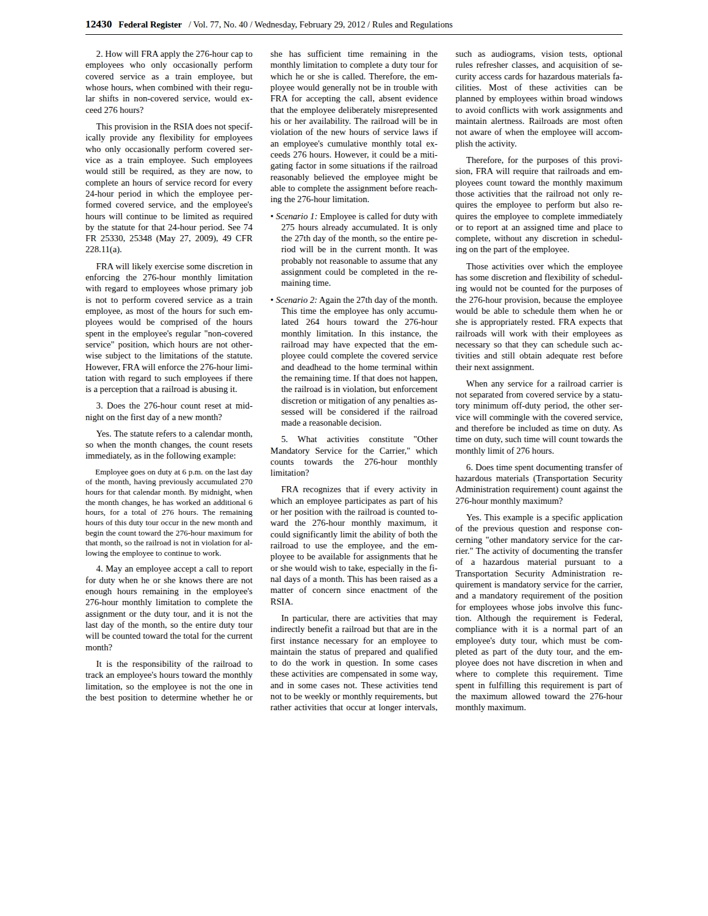12430 Federal Register / Vol. 77, No. 40 / Wednesday, February 29, 2012 / Rules and Regulations
2. How will FRA apply the 276-hour cap to employees who only occasionally perform covered service as a train employee, but whose hours, when combined with their regular shifts in non-covered service, would exceed 276 hours?
This provision in the RSIA does not specifically provide any flexibility for employees who only occasionally perform covered service as a train employee. Such employees would still be required, as they are now, to complete an hours of service record for every 24-hour period in which the employee performed covered service, and the employee's hours will continue to be limited as required by the statute for that 24-hour period. See 74 FR 25330, 25348 (May 27, 2009), 49 CFR 228.11(a).
FRA will likely exercise some discretion in enforcing the 276-hour monthly limitation with regard to employees whose primary job is not to perform covered service as a train employee, as most of the hours for such employees would be comprised of the hours spent in the employee's regular "non-covered service" position, which hours are not otherwise subject to the limitations of the statute. However, FRA will enforce the 276-hour limitation with regard to such employees if there is a perception that a railroad is abusing it.
3. Does the 276-hour count reset at midnight on the first day of a new month?
Yes. The statute refers to a calendar month, so when the month changes, the count resets immediately, as in the following example:
Employee goes on duty at 6 p.m. on the last day of the month, having previously accumulated 270 hours for that calendar month. By midnight, when the month changes, he has worked an additional 6 hours, for a total of 276 hours. The remaining hours of this duty tour occur in the new month and begin the count toward the 276-hour maximum for that month, so the railroad is not in violation for allowing the employee to continue to work.
4. May an employee accept a call to report for duty when he or she knows there are not enough hours remaining in the employee's 276-hour monthly limitation to complete the assignment or the duty tour, and it is not the last day of the month, so the entire duty tour will be counted toward the total for the current month?
It is the responsibility of the railroad to track an employee's hours toward the monthly limitation, so the employee is not the one in the best position to determine whether he or she has sufficient time remaining in the monthly limitation to complete a duty tour for which he or she is called. Therefore, the employee would generally not be in trouble with FRA for accepting the call, absent evidence that the employee deliberately misrepresented his or her availability. The railroad will be in violation of the new hours of service laws if an employee's cumulative monthly total exceeds 276 hours. However, it could be a mitigating factor in some situations if the railroad reasonably believed the employee might be able to complete the assignment before reaching the 276-hour limitation.
Scenario 1: Employee is called for duty with 275 hours already accumulated. It is only the 27th day of the month, so the entire period will be in the current month. It was probably not reasonable to assume that any assignment could be completed in the remaining time.
Scenario 2: Again the 27th day of the month. This time the employee has only accumulated 264 hours toward the 276-hour monthly limitation. In this instance, the railroad may have expected that the employee could complete the covered service and deadhead to the home terminal within the remaining time. If that does not happen, the railroad is in violation, but enforcement discretion or mitigation of any penalties assessed will be considered if the railroad made a reasonable decision.
5. What activities constitute "Other Mandatory Service for the Carrier," which counts towards the 276-hour monthly limitation?
FRA recognizes that if every activity in which an employee participates as part of his or her position with the railroad is counted toward the 276-hour monthly maximum, it could significantly limit the ability of both the railroad to use the employee, and the employee to be available for assignments that he or she would wish to take, especially in the final days of a month. This has been raised as a matter of concern since enactment of the RSIA.
In particular, there are activities that may indirectly benefit a railroad but that are in the first instance necessary for an employee to maintain the status of prepared and qualified to do the work in question. In some cases these activities are compensated in some way, and in some cases not. These activities tend not to be weekly or monthly requirements, but rather activities that occur at longer intervals, such as audiograms, vision tests, optional rules refresher classes, and acquisition of security access cards for hazardous materials facilities. Most of these activities can be planned by employees within broad windows to avoid conflicts with work assignments and maintain alertness. Railroads are most often not aware of when the employee will accomplish the activity.
Therefore, for the purposes of this provision, FRA will require that railroads and employees count toward the monthly maximum those activities that the railroad not only requires the employee to perform but also requires the employee to complete immediately or to report at an assigned time and place to complete, without any discretion in scheduling on the part of the employee.
Those activities over which the employee has some discretion and flexibility of scheduling would not be counted for the purposes of the 276-hour provision, because the employee would be able to schedule them when he or she is appropriately rested. FRA expects that railroads will work with their employees as necessary so that they can schedule such activities and still obtain adequate rest before their next assignment.
When any service for a railroad carrier is not separated from covered service by a statutory minimum off-duty period, the other service will commingle with the covered service, and therefore be included as time on duty. As time on duty, such time will count towards the monthly limit of 276 hours.
6. Does time spent documenting transfer of hazardous materials (Transportation Security Administration requirement) count against the 276-hour monthly maximum?
Yes. This example is a specific application of the previous question and response concerning "other mandatory service for the carrier." The activity of documenting the transfer of a hazardous material pursuant to a Transportation Security Administration requirement is mandatory service for the carrier, and a mandatory requirement of the position for employees whose jobs involve this function. Although the requirement is Federal, compliance with it is a normal part of an employee's duty tour, which must be completed as part of the duty tour, and the employee does not have discretion in when and where to complete this requirement. Time spent in fulfilling this requirement is part of the maximum allowed toward the 276-hour monthly maximum.